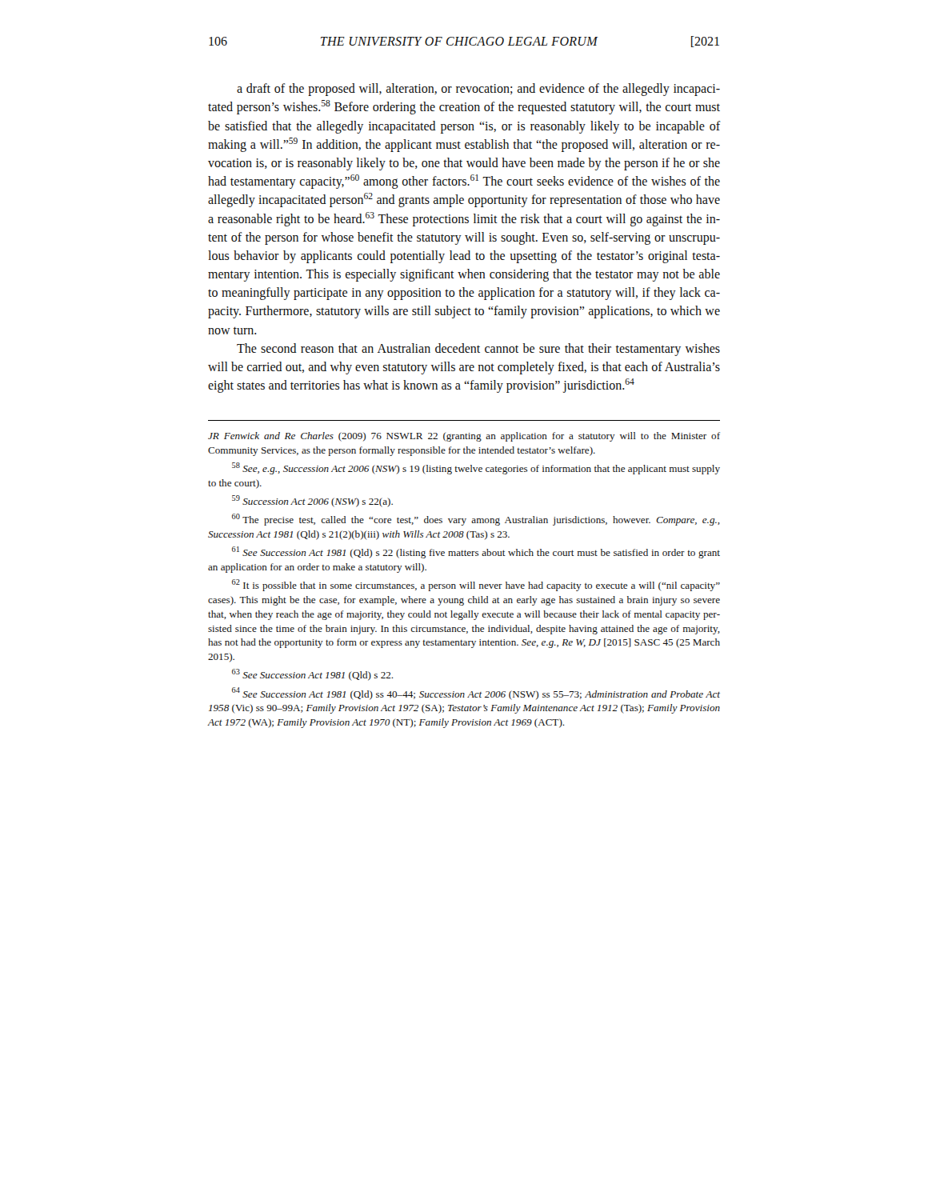106 The University of Chicago Legal Forum [2021
a draft of the proposed will, alteration, or revocation; and evidence of the allegedly incapacitated person’s wishes.58 Before ordering the creation of the requested statutory will, the court must be satisfied that the allegedly incapacitated person “is, or is reasonably likely to be incapable of making a will.”59 In addition, the applicant must establish that “the proposed will, alteration or revocation is, or is reasonably likely to be, one that would have been made by the person if he or she had testamentary capacity,”60 among other factors.61 The court seeks evidence of the wishes of the allegedly incapacitated person62 and grants ample opportunity for representation of those who have a reasonable right to be heard.63 These protections limit the risk that a court will go against the intent of the person for whose benefit the statutory will is sought. Even so, self-serving or unscrupulous behavior by applicants could potentially lead to the upsetting of the testator’s original testamentary intention. This is especially significant when considering that the testator may not be able to meaningfully participate in any opposition to the application for a statutory will, if they lack capacity. Furthermore, statutory wills are still subject to “family provision” applications, to which we now turn.
The second reason that an Australian decedent cannot be sure that their testamentary wishes will be carried out, and why even statutory wills are not completely fixed, is that each of Australia’s eight states and territories has what is known as a “family provision” jurisdiction.64
JR Fenwick and Re Charles (2009) 76 NSWLR 22 (granting an application for a statutory will to the Minister of Community Services, as the person formally responsible for the intended testator’s welfare).
58 See, e.g., Succession Act 2006 (NSW) s 19 (listing twelve categories of information that the applicant must supply to the court).
59 Succession Act 2006 (NSW) s 22(a).
60 The precise test, called the “core test,” does vary among Australian jurisdictions, however. Compare, e.g., Succession Act 1981 (Qld) s 21(2)(b)(iii) with Wills Act 2008 (Tas) s 23.
61 See Succession Act 1981 (Qld) s 22 (listing five matters about which the court must be satisfied in order to grant an application for an order to make a statutory will).
62 It is possible that in some circumstances, a person will never have had capacity to execute a will (“nil capacity” cases). This might be the case, for example, where a young child at an early age has sustained a brain injury so severe that, when they reach the age of majority, they could not legally execute a will because their lack of mental capacity persisted since the time of the brain injury. In this circumstance, the individual, despite having attained the age of majority, has not had the opportunity to form or express any testamentary intention. See, e.g., Re W, DJ [2015] SASC 45 (25 March 2015).
63 See Succession Act 1981 (Qld) s 22.
64 See Succession Act 1981 (Qld) ss 40–44; Succession Act 2006 (NSW) ss 55–73; Administration and Probate Act 1958 (Vic) ss 90–99A; Family Provision Act 1972 (SA); Testator’s Family Maintenance Act 1912 (Tas); Family Provision Act 1972 (WA); Family Provision Act 1970 (NT); Family Provision Act 1969 (ACT).